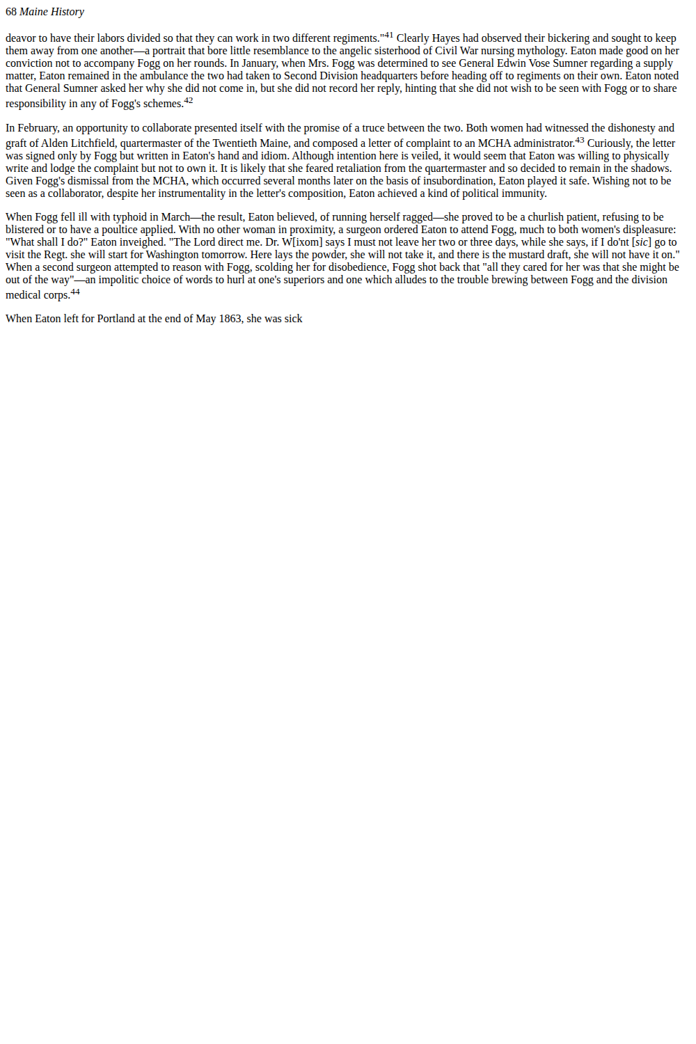68 Maine History
deavor to have their labors divided so that they can work in two different regiments."41 Clearly Hayes had observed their bickering and sought to keep them away from one another—a portrait that bore little resemblance to the angelic sisterhood of Civil War nursing mythology. Eaton made good on her conviction not to accompany Fogg on her rounds. In January, when Mrs. Fogg was determined to see General Edwin Vose Sumner regarding a supply matter, Eaton remained in the ambulance the two had taken to Second Division headquarters before heading off to regiments on their own. Eaton noted that General Sumner asked her why she did not come in, but she did not record her reply, hinting that she did not wish to be seen with Fogg or to share responsibility in any of Fogg's schemes.42
In February, an opportunity to collaborate presented itself with the promise of a truce between the two. Both women had witnessed the dishonesty and graft of Alden Litchfield, quartermaster of the Twentieth Maine, and composed a letter of complaint to an MCHA administrator.43 Curiously, the letter was signed only by Fogg but written in Eaton's hand and idiom. Although intention here is veiled, it would seem that Eaton was willing to physically write and lodge the complaint but not to own it. It is likely that she feared retaliation from the quartermaster and so decided to remain in the shadows. Given Fogg's dismissal from the MCHA, which occurred several months later on the basis of insubordination, Eaton played it safe. Wishing not to be seen as a collaborator, despite her instrumentality in the letter's composition, Eaton achieved a kind of political immunity.
When Fogg fell ill with typhoid in March—the result, Eaton believed, of running herself ragged—she proved to be a churlish patient, refusing to be blistered or to have a poultice applied. With no other woman in proximity, a surgeon ordered Eaton to attend Fogg, much to both women's displeasure: "What shall I do?" Eaton inveighed. "The Lord direct me. Dr. W[ixom] says I must not leave her two or three days, while she says, if I do'nt [sic] go to visit the Regt. she will start for Washington tomorrow. Here lays the powder, she will not take it, and there is the mustard draft, she will not have it on." When a second surgeon attempted to reason with Fogg, scolding her for disobedience, Fogg shot back that "all they cared for her was that she might be out of the way"—an impolitic choice of words to hurl at one's superiors and one which alludes to the trouble brewing between Fogg and the division medical corps.44
When Eaton left for Portland at the end of May 1863, she was sick